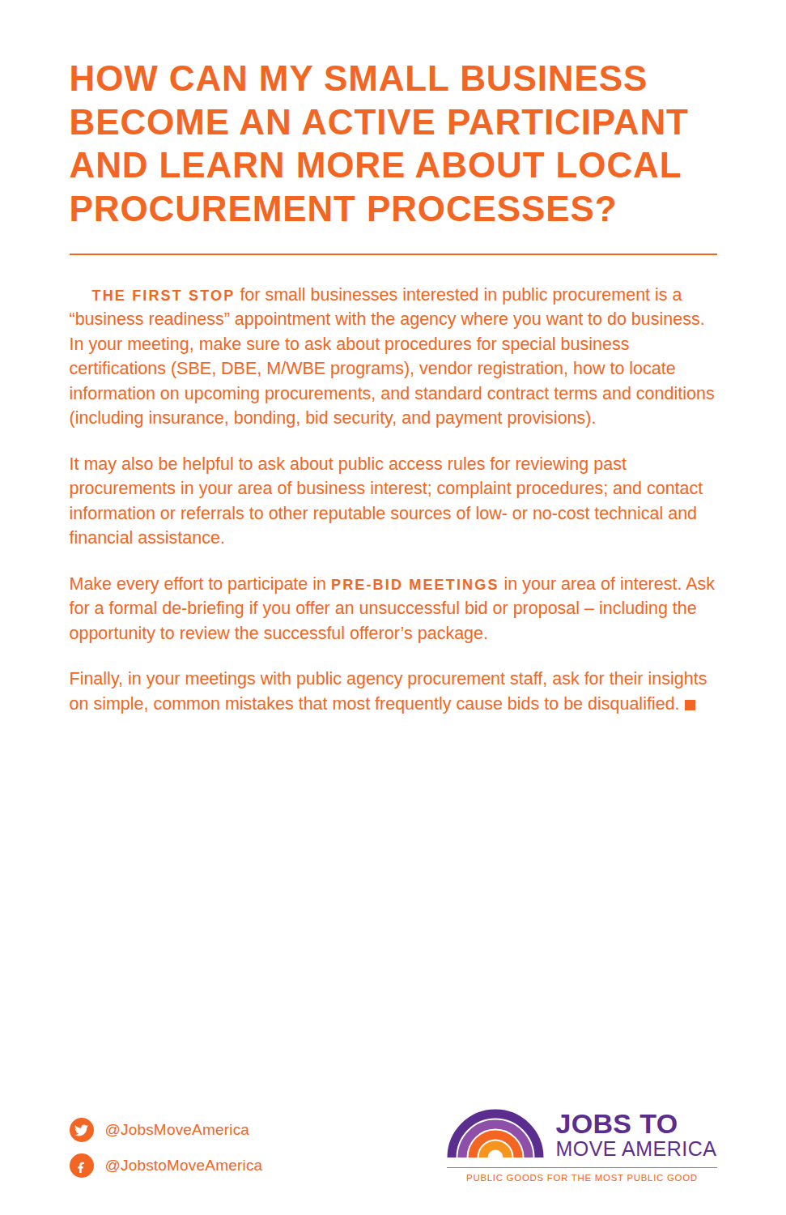How can my small business become an active participant and learn more about local procurement processes?
The first stop for small businesses interested in public procurement is a “business readiness” appointment with the agency where you want to do business. In your meeting, make sure to ask about procedures for special business certifications (SBE, DBE, M/WBE programs), vendor registration, how to locate information on upcoming procurements, and standard contract terms and conditions (including insurance, bonding, bid security, and payment provisions).
It may also be helpful to ask about public access rules for reviewing past procurements in your area of business interest; complaint procedures; and contact information or referrals to other reputable sources of low- or no-cost technical and financial assistance.
Make every effort to participate in pre-bid meetings in your area of interest. Ask for a formal de-briefing if you offer an unsuccessful bid or proposal – including the opportunity to review the successful offeror’s package.
Finally, in your meetings with public agency procurement staff, ask for their insights on simple, common mistakes that most frequently cause bids to be disqualified.
@JobsMoveAmerica
@JobstoMoveAmerica
Jobs to Move America
Public Goods for the Most Public Good